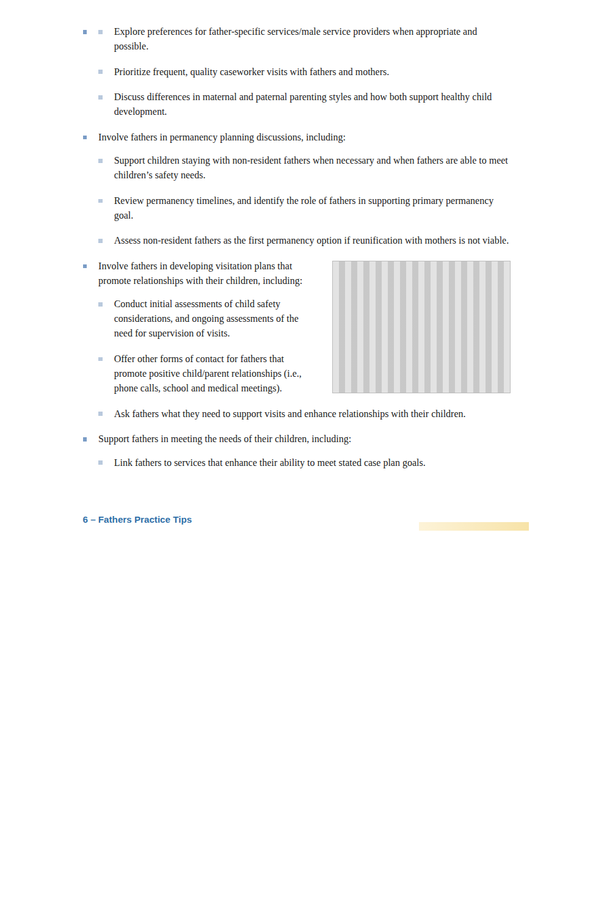Explore preferences for father-specific services/male service providers when appropriate and possible.
Prioritize frequent, quality caseworker visits with fathers and mothers.
Discuss differences in maternal and paternal parenting styles and how both support healthy child development.
Involve fathers in permanency planning discussions, including:
Support children staying with non-resident fathers when necessary and when fathers are able to meet children’s safety needs.
Review permanency timelines, and identify the role of fathers in supporting primary permanency goal.
Assess non-resident fathers as the first permanency option if reunification with mothers is not viable.
Involve fathers in developing visitation plans that promote relationships with their children, including:
Conduct initial assessments of child safety considerations, and ongoing assessments of the need for supervision of visits.
Offer other forms of contact for fathers that promote positive child/parent relationships (i.e., phone calls, school and medical meetings).
Ask fathers what they need to support visits and enhance relationships with their children.
Support fathers in meeting the needs of their children, including:
Link fathers to services that enhance their ability to meet stated case plan goals.
6 – Fathers Practice Tips